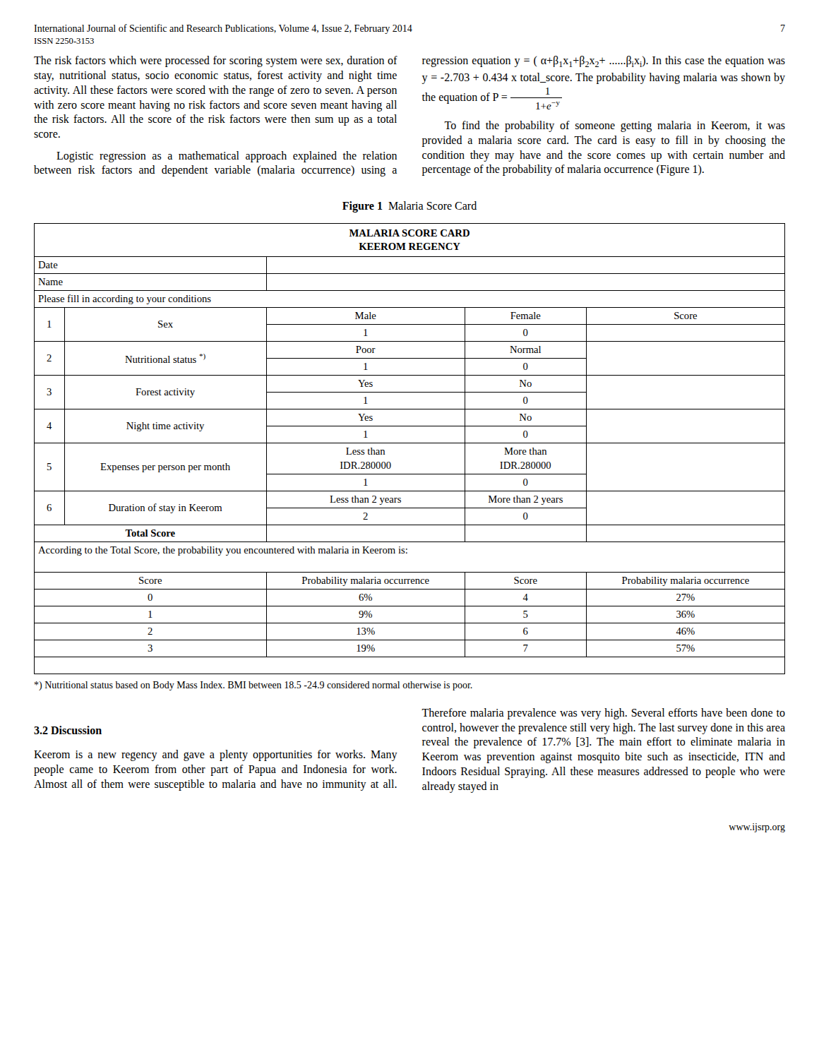7 International Journal of Scientific and Research Publications, Volume 4, Issue 2, February 2014 ISSN 2250-3153
The risk factors which were processed for scoring system were sex, duration of stay, nutritional status, socio economic status, forest activity and night time activity. All these factors were scored with the range of zero to seven. A person with zero score meant having no risk factors and score seven meant having all the risk factors. All the score of the risk factors were then sum up as a total score.
Logistic regression as a mathematical approach explained the relation between risk factors and dependent variable (malaria occurrence) using a regression equation y = ( α+β1x1+β2x2+ ......βixi). In this case the equation was y = -2.703 + 0.434 x total_score. The probability having malaria was shown by the equation of P = 11+e−y
To find the probability of someone getting malaria in Keerom, it was provided a malaria score card. The card is easy to fill in by choosing the condition they may have and the score comes up with certain number and percentage of the probability of malaria occurrence (Figure 1).
Figure 1 Malaria Score Card
| MALARIA SCORE CARD KEEROM REGENCY |
| Date | |
| Name | |
| Please fill in according to your conditions |
| 1 | Sex | Male | Female | Score |
| 1 | 0 | |
| 2 | Nutritional status *) | Poor | Normal | |
| 1 | 0 |
| 3 | Forest activity | Yes | No | |
| 1 | 0 |
| 4 | Night time activity | Yes | No | |
| 1 | 0 |
| 5 | Expenses per person per month | Less than IDR.280000 | More than IDR.280000 | |
| 1 | 0 |
| 6 | Duration of stay in Keerom | Less than 2 years | More than 2 years | |
| 2 | 0 |
| Total Score | | | |
| According to the Total Score, the probability you encountered with malaria in Keerom is: |
| Score | Probability malaria occurrence | Score | Probability malaria occurrence |
| 0 | 6% | 4 | 27% |
| 1 | 9% | 5 | 36% |
| 2 | 13% | 6 | 46% |
| 3 | 19% | 7 | 57% |
*) Nutritional status based on Body Mass Index. BMI between 18.5 -24.9 considered normal otherwise is poor.
3.2 Discussion
Keerom is a new regency and gave a plenty opportunities for works. Many people came to Keerom from other part of Papua and Indonesia for work. Almost all of them were susceptible to malaria and have no immunity at all. Therefore malaria prevalence was very high. Several efforts have been done to control, however the prevalence still very high. The last survey done in this area reveal the prevalence of 17.7% [3]. The main effort to eliminate malaria in Keerom was prevention against mosquito bite such as insecticide, ITN and Indoors Residual Spraying. All these measures addressed to people who were already stayed in
www.ijsrp.org